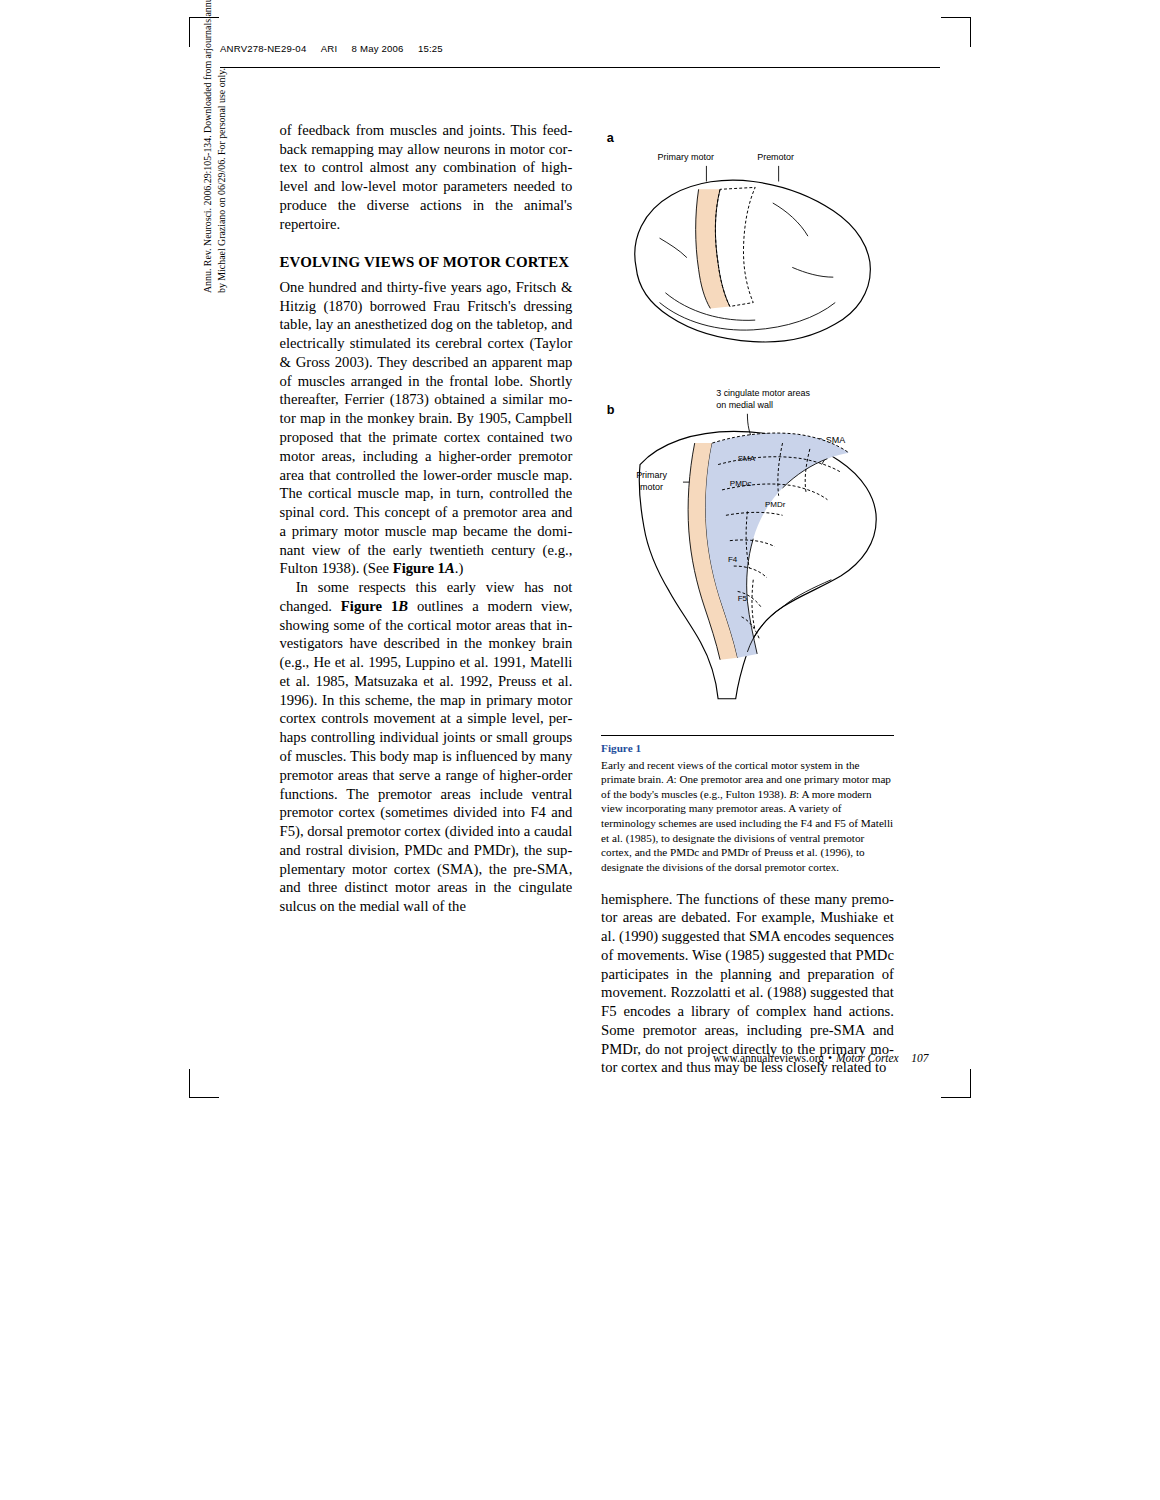ANRV278-NE29-04 ARI 8 May 2006 15:25
Annu. Rev. Neurosci. 2006.29:105-134. Downloaded from arjournals.annualreviews.org by Michael Graziano on 06/29/06. For personal use only.
of feedback from muscles and joints. This feedback remapping may allow neurons in motor cortex to control almost any combination of high-level and low-level motor parameters needed to produce the diverse actions in the animal's repertoire.
Evolving Views of Motor Cortex
One hundred and thirty-five years ago, Fritsch & Hitzig (1870) borrowed Frau Fritsch's dressing table, lay an anesthetized dog on the tabletop, and electrically stimulated its cerebral cortex (Taylor & Gross 2003). They described an apparent map of muscles arranged in the frontal lobe. Shortly thereafter, Ferrier (1873) obtained a similar motor map in the monkey brain. By 1905, Campbell proposed that the primate cortex contained two motor areas, including a higher-order premotor area that controlled the lower-order muscle map. The cortical muscle map, in turn, controlled the spinal cord. This concept of a premotor area and a primary motor muscle map became the dominant view of the early twentieth century (e.g., Fulton 1938). (See Figure 1A.)
In some respects this early view has not changed. Figure 1B outlines a modern view, showing some of the cortical motor areas that investigators have described in the monkey brain (e.g., He et al. 1995, Luppino et al. 1991, Matelli et al. 1985, Matsuzaka et al. 1992, Preuss et al. 1996). In this scheme, the map in primary motor cortex controls movement at a simple level, perhaps controlling individual joints or small groups of muscles. This body map is influenced by many premotor areas that serve a range of higher-order functions. The premotor areas include ventral premotor cortex (sometimes divided into F4 and F5), dorsal premotor cortex (divided into a caudal and rostral division, PMDc and PMDr), the supplementary motor cortex (SMA), the pre-SMA, and three distinct motor areas in the cingulate sulcus on the medial wall of the
a Primary motor Premotor b 3 cingulate motor areas on medial wall pre-SMA Primary motor SMA PMDc PMDr F4 F5
Figure 1 Early and recent views of the cortical motor system in the primate brain. A: One premotor area and one primary motor map of the body's muscles (e.g., Fulton 1938). B: A more modern view incorporating many premotor areas. A variety of terminology schemes are used including the F4 and F5 of Matelli et al. (1985), to designate the divisions of ventral premotor cortex, and the PMDc and PMDr of Preuss et al. (1996), to designate the divisions of the dorsal premotor cortex.
hemisphere. The functions of these many premotor areas are debated. For example, Mushiake et al. (1990) suggested that SMA encodes sequences of movements. Wise (1985) suggested that PMDc participates in the planning and preparation of movement. Rozzolatti et al. (1988) suggested that F5 encodes a library of complex hand actions. Some premotor areas, including pre-SMA and PMDr, do not project directly to the primary motor cortex and thus may be less closely related to
www.annualreviews.org•Motor Cortex 107